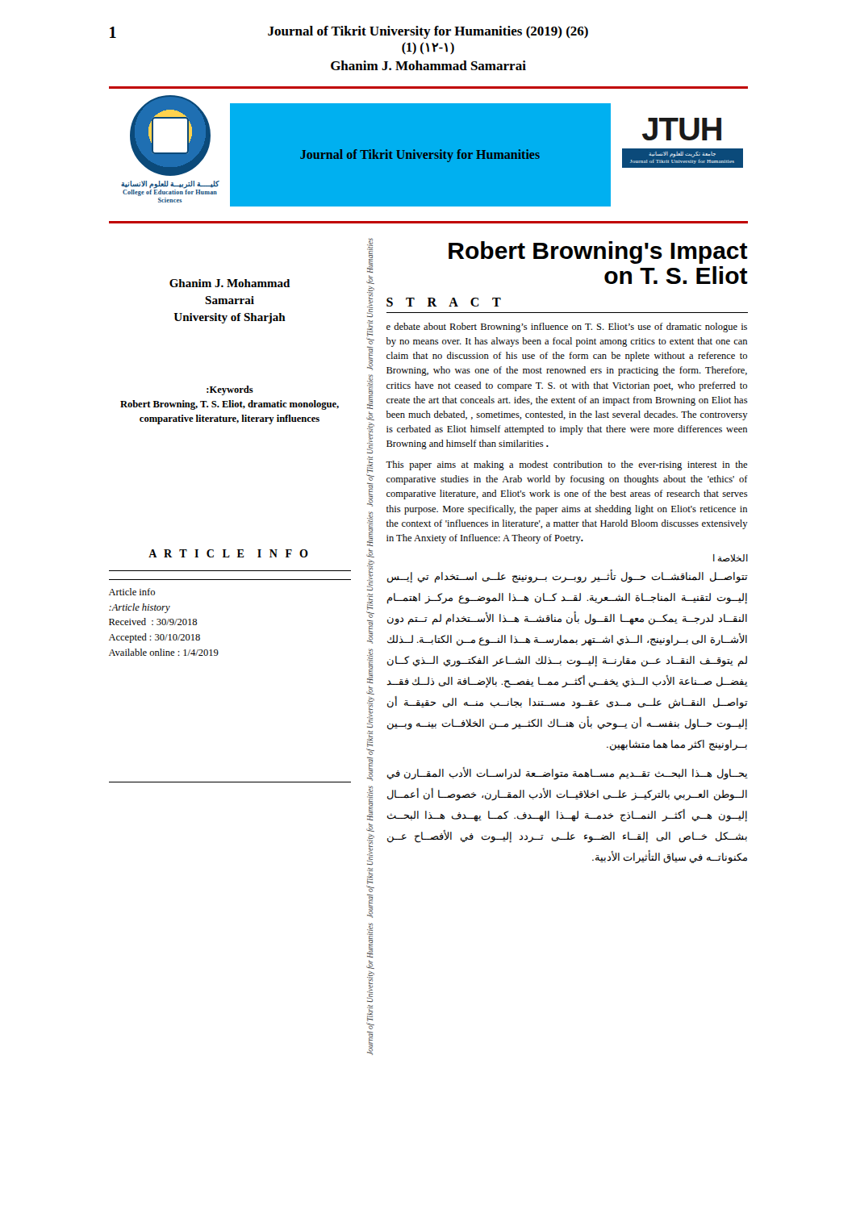1
Journal of Tikrit University for Humanities (2019) (26)
(1) (١-١٢)
Ghanim J. Mohammad Samarrai
كليــــة التربيــة للعلوم الانسانية
College of Education for Human Sciences
Journal of Tikrit University for Humanities
JTUH
جامعة تكريت للعلوم الانسانية Journal of Tikrit University for Humanities
Ghanim J. Mohammad
Samarrai
University of Sharjah
:Keywords Robert Browning, T. S. Eliot, dramatic monologue, comparative literature, literary influences
A R T I C L E I N F O
Article info
:Article history
Received : 30/9/2018
Accepted : 30/10/2018
Available online : 1/4/2019
Journal of Tikrit University for Humanities Journal of Tikrit University for Humanities Journal of Tikrit University for Humanities Journal of Tikrit University for Humanities Journal of Tikrit University for Humanities Journal of Tikrit University for Humanities
Robert Browning's Impact
on T. S. Eliot
S T R A C T
e debate about Robert Browning’s influence on T. S. Eliot’s use of dramatic nologue is by no means over. It has always been a focal point among critics to extent that one can claim that no discussion of his use of the form can be nplete without a reference to Browning, who was one of the most renowned ers in practicing the form. Therefore, critics have not ceased to compare T. S. ot with that Victorian poet, who preferred to create the art that conceals art. ides, the extent of an impact from Browning on Eliot has been much debated, , sometimes, contested, in the last several decades. The controversy is cerbated as Eliot himself attempted to imply that there were more differences ween Browning and himself than similarities .
This paper aims at making a modest contribution to the ever-rising interest in the comparative studies in the Arab world by focusing on thoughts about the 'ethics' of comparative literature, and Eliot's work is one of the best areas of research that serves this purpose. More specifically, the paper aims at shedding light on Eliot's reticence in the context of 'influences in literature', a matter that Harold Bloom discusses extensively in The Anxiety of Influence: A Theory of Poetry.
الخلاصة ا
تتواصــل المناقشــات حــول تأثــير روبــرت بــرونينج علــى اســتخدام تي إيــس إليــوت لتقنيــة المناجــاة الشــعرية. لقــد كــان هــذا الموضــوع مركــز اهتمــام النقــاد لدرجــة يمكــن معهــا القــول بأن مناقشــة هــذا الأســتخدام لم تــتم دون الأشــارة الى بــراونينج، الــذي اشــتهر بممارســة هــذا النــوع مــن الكتابــة. لــذلك لم يتوقــف النقــاد عــن مقارنــة إليــوت بــذلك الشــاعر الفكتــوري الــذي كــان يفضــل صــناعة الأدب الــذي يخفــي أكثــر ممــا يفصــح. بالإضــافة الى ذلــك فقــد تواصــل النقــاش علــى مــدى عقــود مســتندا بجانــب منــه الى حقيقــة أن إليــوت حــاول بنفســه أن يــوحي بأن هنــاك الكثــير مــن الخلافــات بينــه وبــين بــراونينج اكثر مما هما متشابهين.
يحــاول هــذا البحــث تقــديم مســاهمة متواضــعة لدراســات الأدب المقــارن في الــوطن العــربي بالتركيــز علــى اخلاقيــات الأدب المقــارن، خصوصــا أن أعمــال إليــون هــي أكثــر النمــاذج خدمــة لهــذا الهــدف. كمــا يهــدف هــذا البحــث بشــكل خــاص الى إلقــاء الضــوء علــى تــردد إليــوت في الأفصــاح عــن مكنوناتــه في سياق التأثيرات الأدبية.